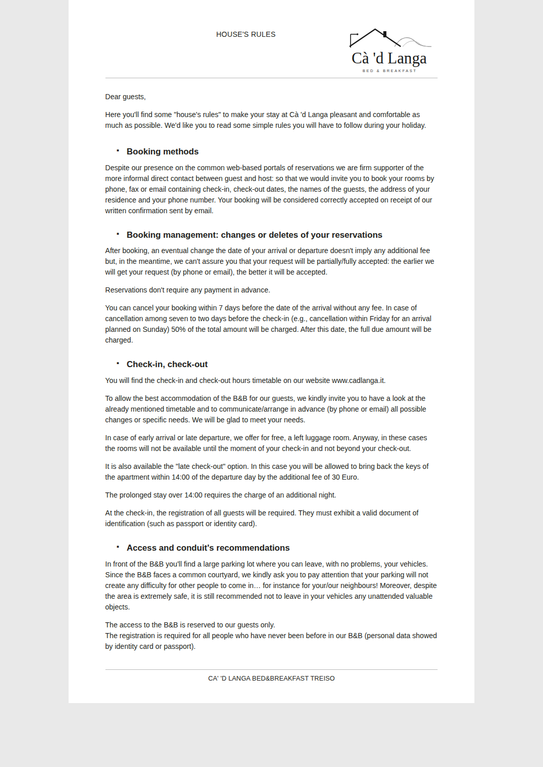HOUSE'S RULES
Cà 'd Langa
BED & BREAKFAST
Dear guests,
Here you'll find some "house's rules" to make your stay at Cà 'd Langa pleasant and comfortable as much as possible. We'd like you to read some simple rules you will have to follow during your holiday.
Booking methods
Despite our presence on the common web-based portals of reservations we are firm supporter of the more informal direct contact between guest and host: so that we would invite you to book your rooms by phone, fax or email containing check-in, check-out dates, the names of the guests, the address of your residence and your phone number. Your booking will be considered correctly accepted on receipt of our written confirmation sent by email.
Booking management: changes or deletes of your reservations
After booking, an eventual change the date of your arrival or departure doesn't imply any additional fee but, in the meantime, we can't assure you that your request will be partially/fully accepted: the earlier we will get your request (by phone or email), the better it will be accepted.
Reservations don't require any payment in advance.
You can cancel your booking within 7 days before the date of the arrival without any fee. In case of cancellation among seven to two days before the check-in (e.g., cancellation within Friday for an arrival planned on Sunday) 50% of the total amount will be charged. After this date, the full due amount will be charged.
Check-in, check-out
You will find the check-in and check-out hours timetable on our website www.cadlanga.it.
To allow the best accommodation of the B&B for our guests, we kindly invite you to have a look at the already mentioned timetable and to communicate/arrange in advance (by phone or email) all possible changes or specific needs. We will be glad to meet your needs.
In case of early arrival or late departure, we offer for free, a left luggage room. Anyway, in these cases the rooms will not be available until the moment of your check-in and not beyond your check-out.
It is also available the "late check-out" option. In this case you will be allowed to bring back the keys of the apartment within 14:00 of the departure day by the additional fee of 30 Euro.
The prolonged stay over 14:00 requires the charge of an additional night.
At the check-in, the registration of all guests will be required. They must exhibit a valid document of identification (such as passport or identity card).
Access and conduit's recommendations
In front of the B&B you'll find a large parking lot where you can leave, with no problems, your vehicles. Since the B&B faces a common courtyard, we kindly ask you to pay attention that your parking will not create any difficulty for other people to come in… for instance for your/our neighbours! Moreover, despite the area is extremely safe, it is still recommended not to leave in your vehicles any unattended valuable objects.
The access to the B&B is reserved to our guests only.
The registration is required for all people who have never been before in our B&B (personal data showed by identity card or passport).
CA' 'D LANGA BED&BREAKFAST TREISO